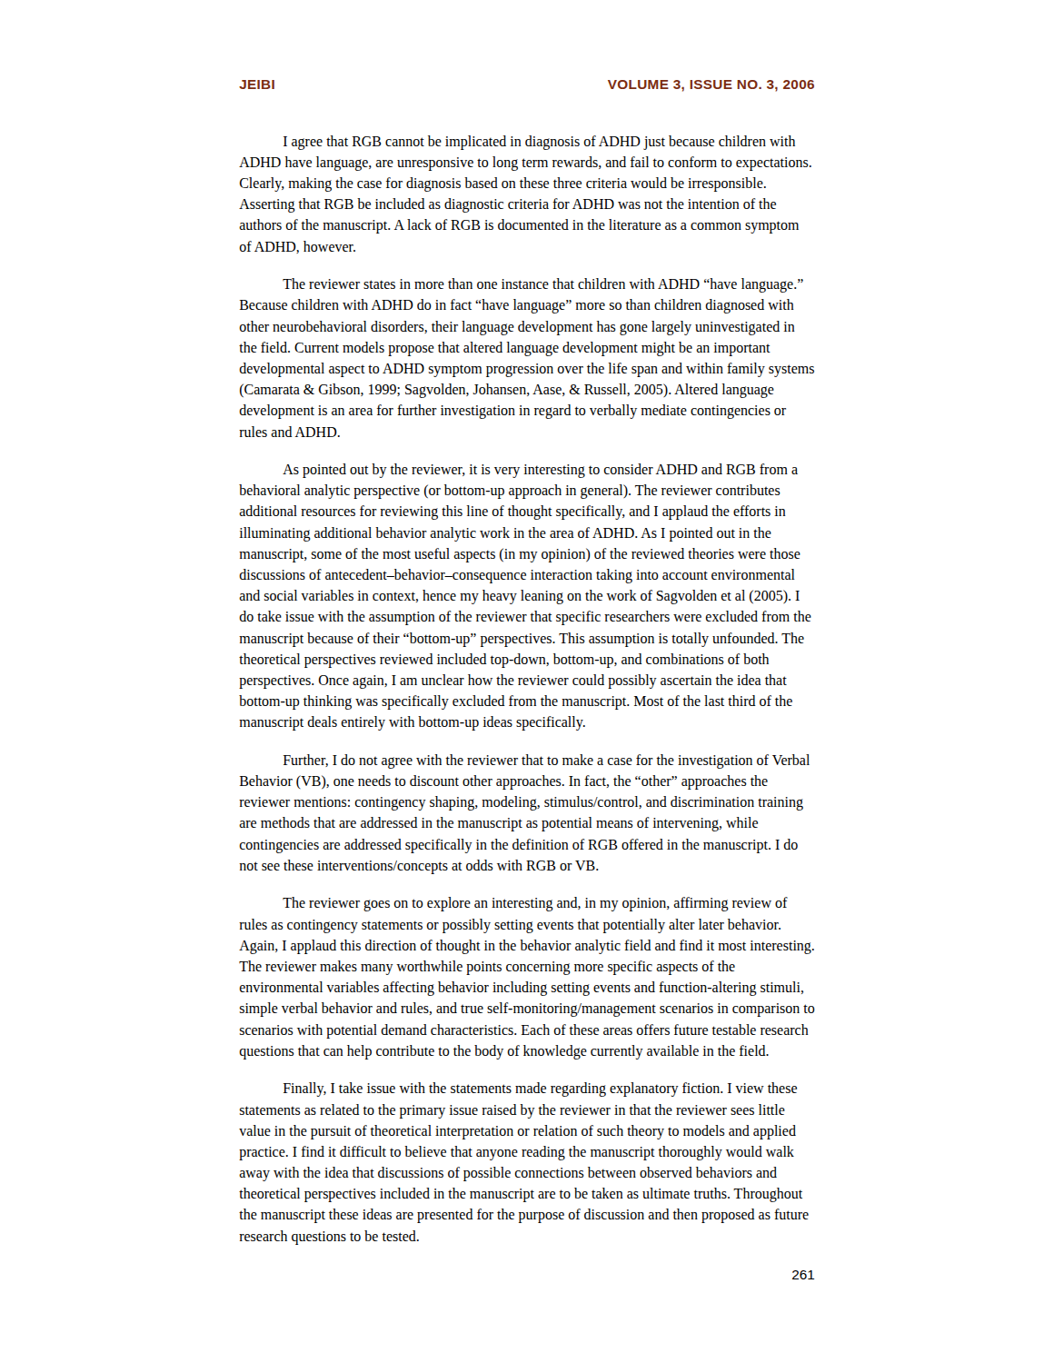JEIBI VOLUME 3, ISSUE NO. 3, 2006
I agree that RGB cannot be implicated in diagnosis of ADHD just because children with ADHD have language, are unresponsive to long term rewards, and fail to conform to expectations. Clearly, making the case for diagnosis based on these three criteria would be irresponsible. Asserting that RGB be included as diagnostic criteria for ADHD was not the intention of the authors of the manuscript. A lack of RGB is documented in the literature as a common symptom of ADHD, however.
The reviewer states in more than one instance that children with ADHD “have language.” Because children with ADHD do in fact “have language” more so than children diagnosed with other neurobehavioral disorders, their language development has gone largely uninvestigated in the field. Current models propose that altered language development might be an important developmental aspect to ADHD symptom progression over the life span and within family systems (Camarata & Gibson, 1999; Sagvolden, Johansen, Aase, & Russell, 2005). Altered language development is an area for further investigation in regard to verbally mediate contingencies or rules and ADHD.
As pointed out by the reviewer, it is very interesting to consider ADHD and RGB from a behavioral analytic perspective (or bottom-up approach in general). The reviewer contributes additional resources for reviewing this line of thought specifically, and I applaud the efforts in illuminating additional behavior analytic work in the area of ADHD. As I pointed out in the manuscript, some of the most useful aspects (in my opinion) of the reviewed theories were those discussions of antecedent–behavior–consequence interaction taking into account environmental and social variables in context, hence my heavy leaning on the work of Sagvolden et al (2005). I do take issue with the assumption of the reviewer that specific researchers were excluded from the manuscript because of their “bottom-up” perspectives. This assumption is totally unfounded. The theoretical perspectives reviewed included top-down, bottom-up, and combinations of both perspectives. Once again, I am unclear how the reviewer could possibly ascertain the idea that bottom-up thinking was specifically excluded from the manuscript. Most of the last third of the manuscript deals entirely with bottom-up ideas specifically.
Further, I do not agree with the reviewer that to make a case for the investigation of Verbal Behavior (VB), one needs to discount other approaches. In fact, the “other” approaches the reviewer mentions: contingency shaping, modeling, stimulus/control, and discrimination training are methods that are addressed in the manuscript as potential means of intervening, while contingencies are addressed specifically in the definition of RGB offered in the manuscript. I do not see these interventions/concepts at odds with RGB or VB.
The reviewer goes on to explore an interesting and, in my opinion, affirming review of rules as contingency statements or possibly setting events that potentially alter later behavior. Again, I applaud this direction of thought in the behavior analytic field and find it most interesting. The reviewer makes many worthwhile points concerning more specific aspects of the environmental variables affecting behavior including setting events and function-altering stimuli, simple verbal behavior and rules, and true self-monitoring/management scenarios in comparison to scenarios with potential demand characteristics. Each of these areas offers future testable research questions that can help contribute to the body of knowledge currently available in the field.
Finally, I take issue with the statements made regarding explanatory fiction. I view these statements as related to the primary issue raised by the reviewer in that the reviewer sees little value in the pursuit of theoretical interpretation or relation of such theory to models and applied practice. I find it difficult to believe that anyone reading the manuscript thoroughly would walk away with the idea that discussions of possible connections between observed behaviors and theoretical perspectives included in the manuscript are to be taken as ultimate truths. Throughout the manuscript these ideas are presented for the purpose of discussion and then proposed as future research questions to be tested.
261